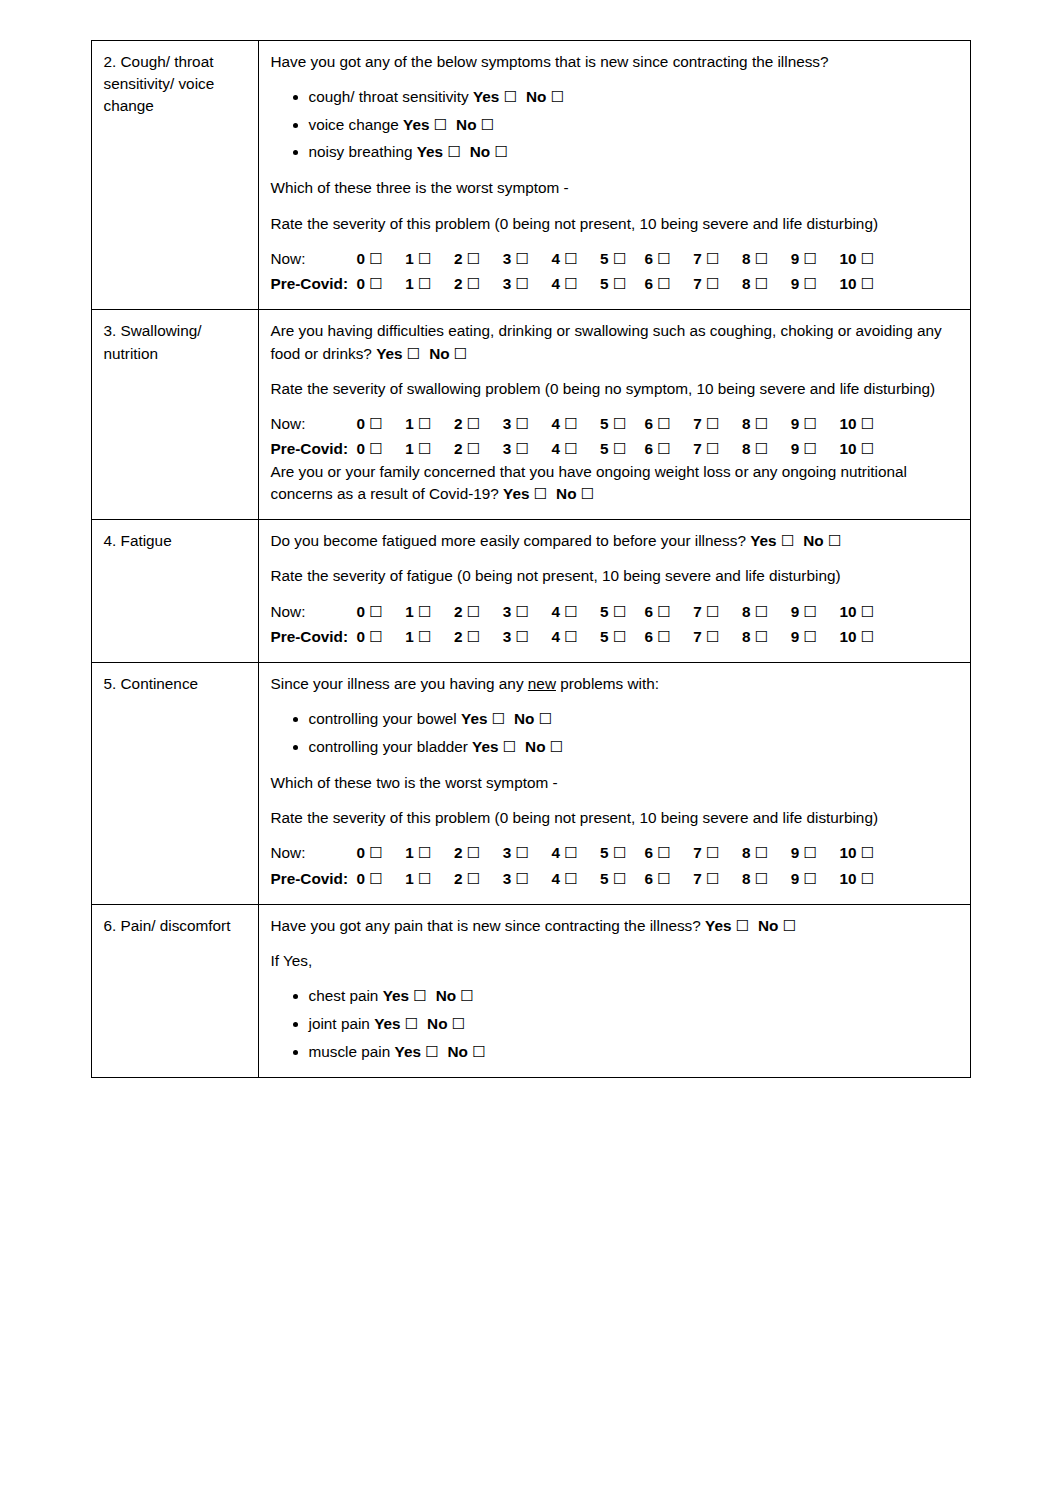| 2. Cough/ throat sensitivity/ voice change | Have you got any of the below symptoms that is new since contracting the illness? cough/ throat sensitivity Yes ☐ No ☐ voice change Yes ☐ No ☐ noisy breathing Yes ☐ No ☐ Which of these three is the worst symptom - Rate the severity of this problem (0 being not present, 10 being severe and life disturbing) Now: 0 ☐ 1 ☐ 2 ☐ 3 ☐ 4 ☐ 5 ☐ 6 ☐ 7 ☐ 8 ☐ 9 ☐ 10 ☐ Pre-Covid: 0 ☐ 1 ☐ 2 ☐ 3 ☐ 4 ☐ 5 ☐ 6 ☐ 7 ☐ 8 ☐ 9 ☐ 10 ☐ |
| 3. Swallowing/ nutrition | Are you having difficulties eating, drinking or swallowing such as coughing, choking or avoiding any food or drinks? Yes ☐ No ☐ Rate the severity of swallowing problem (0 being no symptom, 10 being severe and life disturbing) Now: 0 ☐ 1 ☐ 2 ☐ 3 ☐ 4 ☐ 5 ☐ 6 ☐ 7 ☐ 8 ☐ 9 ☐ 10 ☐ Pre-Covid: 0 ☐ 1 ☐ 2 ☐ 3 ☐ 4 ☐ 5 ☐ 6 ☐ 7 ☐ 8 ☐ 9 ☐ 10 ☐ Are you or your family concerned that you have ongoing weight loss or any ongoing nutritional concerns as a result of Covid-19? Yes ☐ No ☐ |
| 4. Fatigue | Do you become fatigued more easily compared to before your illness? Yes ☐ No ☐ Rate the severity of fatigue (0 being not present, 10 being severe and life disturbing) Now: 0 ☐ 1 ☐ 2 ☐ 3 ☐ 4 ☐ 5 ☐ 6 ☐ 7 ☐ 8 ☐ 9 ☐ 10 ☐ Pre-Covid: 0 ☐ 1 ☐ 2 ☐ 3 ☐ 4 ☐ 5 ☐ 6 ☐ 7 ☐ 8 ☐ 9 ☐ 10 ☐ |
| 5. Continence | Since your illness are you having any new problems with: controlling your bowel Yes ☐ No ☐ controlling your bladder Yes ☐ No ☐ Which of these two is the worst symptom - Rate the severity of this problem (0 being not present, 10 being severe and life disturbing) Now: 0 ☐ 1 ☐ 2 ☐ 3 ☐ 4 ☐ 5 ☐ 6 ☐ 7 ☐ 8 ☐ 9 ☐ 10 ☐ Pre-Covid: 0 ☐ 1 ☐ 2 ☐ 3 ☐ 4 ☐ 5 ☐ 6 ☐ 7 ☐ 8 ☐ 9 ☐ 10 ☐ |
| 6. Pain/ discomfort | Have you got any pain that is new since contracting the illness? Yes ☐ No ☐ If Yes, chest pain Yes ☐ No ☐ joint pain Yes ☐ No ☐ muscle pain Yes ☐ No ☐ |